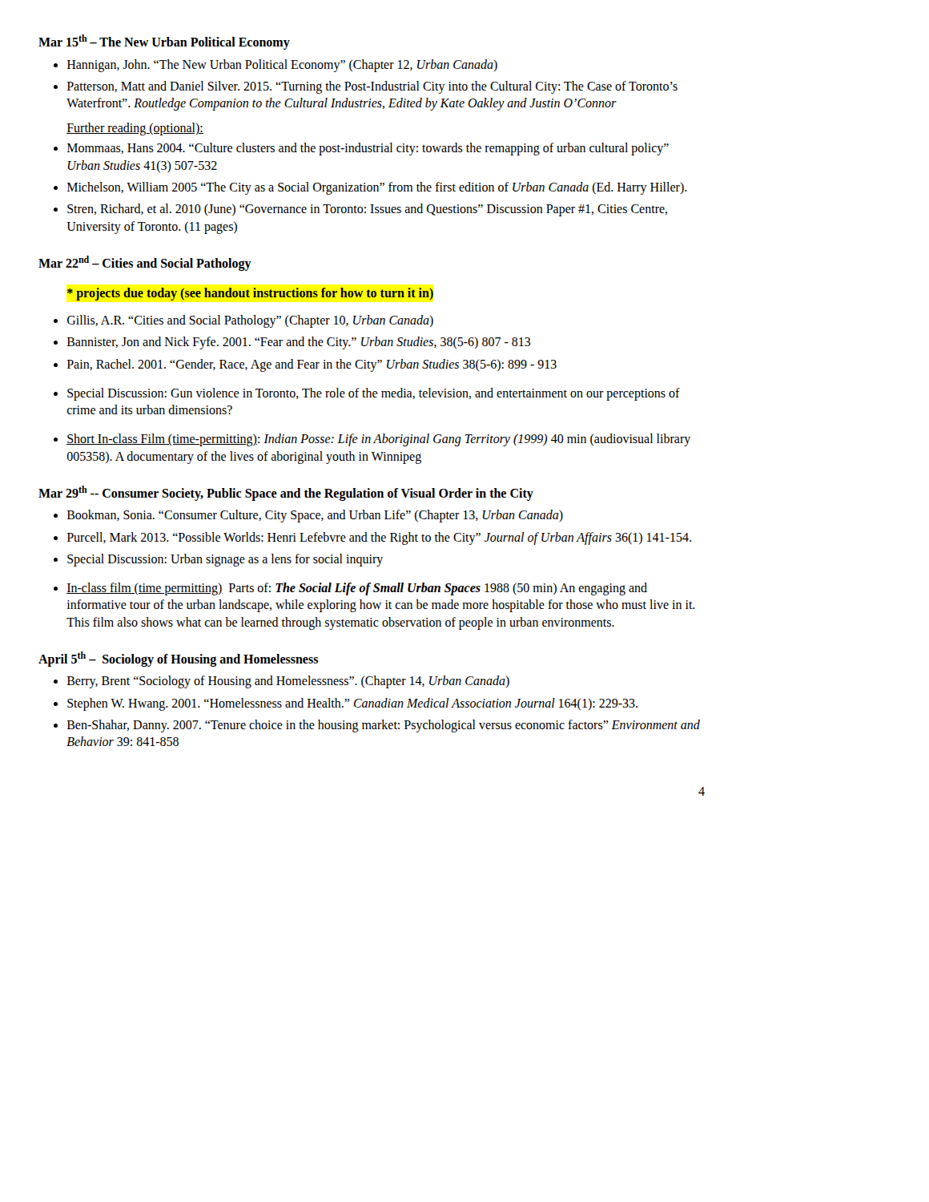Mar 15th – The New Urban Political Economy
Hannigan, John. “The New Urban Political Economy” (Chapter 12, Urban Canada)
Patterson, Matt and Daniel Silver. 2015. “Turning the Post-Industrial City into the Cultural City: The Case of Toronto’s Waterfront”. Routledge Companion to the Cultural Industries, Edited by Kate Oakley and Justin O’Connor
Further reading (optional):
Mommaas, Hans 2004. “Culture clusters and the post-industrial city: towards the remapping of urban cultural policy” Urban Studies 41(3) 507-532
Michelson, William 2005 “The City as a Social Organization” from the first edition of Urban Canada (Ed. Harry Hiller).
Stren, Richard, et al. 2010 (June) “Governance in Toronto: Issues and Questions” Discussion Paper #1, Cities Centre, University of Toronto. (11 pages)
Mar 22nd – Cities and Social Pathology
* projects due today (see handout instructions for how to turn it in)
Gillis, A.R. “Cities and Social Pathology” (Chapter 10, Urban Canada)
Bannister, Jon and Nick Fyfe. 2001. “Fear and the City.” Urban Studies, 38(5-6) 807 - 813
Pain, Rachel. 2001. “Gender, Race, Age and Fear in the City” Urban Studies 38(5-6): 899 - 913
Special Discussion: Gun violence in Toronto, The role of the media, television, and entertainment on our perceptions of crime and its urban dimensions?
Short In-class Film (time-permitting): Indian Posse: Life in Aboriginal Gang Territory (1999) 40 min (audiovisual library 005358). A documentary of the lives of aboriginal youth in Winnipeg
Mar 29th -- Consumer Society, Public Space and the Regulation of Visual Order in the City
Bookman, Sonia. “Consumer Culture, City Space, and Urban Life” (Chapter 13, Urban Canada)
Purcell, Mark 2013. “Possible Worlds: Henri Lefebvre and the Right to the City” Journal of Urban Affairs 36(1) 141-154.
Special Discussion: Urban signage as a lens for social inquiry
In-class film (time permitting) Parts of: The Social Life of Small Urban Spaces 1988 (50 min) An engaging and informative tour of the urban landscape, while exploring how it can be made more hospitable for those who must live in it. This film also shows what can be learned through systematic observation of people in urban environments.
April 5th – Sociology of Housing and Homelessness
Berry, Brent “Sociology of Housing and Homelessness”. (Chapter 14, Urban Canada)
Stephen W. Hwang. 2001. “Homelessness and Health.” Canadian Medical Association Journal 164(1): 229-33.
Ben-Shahar, Danny. 2007. “Tenure choice in the housing market: Psychological versus economic factors” Environment and Behavior 39: 841-858
4